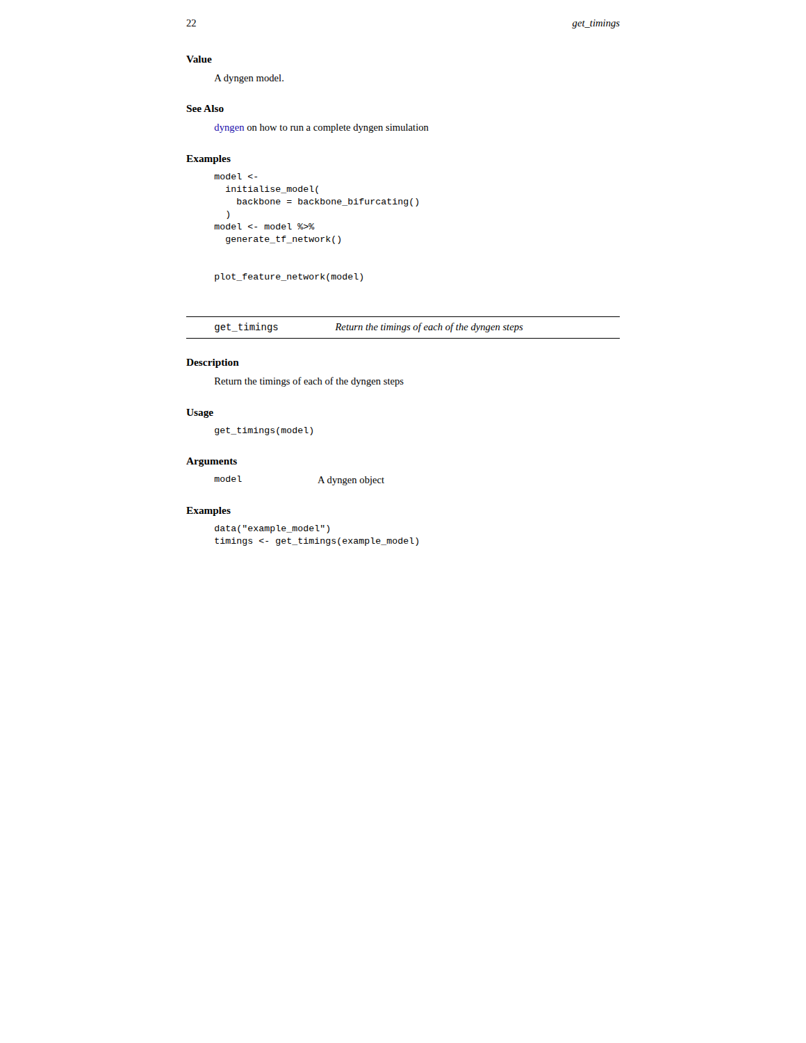22 get_timings
Value
A dyngen model.
See Also
dyngen on how to run a complete dyngen simulation
Examples
model <-
  initialise_model(
    backbone = backbone_bifurcating()
  )
model <- model %>%
  generate_tf_network()


plot_feature_network(model)
get_timings Return the timings of each of the dyngen steps
Description
Return the timings of each of the dyngen steps
Usage
get_timings(model)
Arguments
model
A dyngen object
Examples
data("example_model")
timings <- get_timings(example_model)